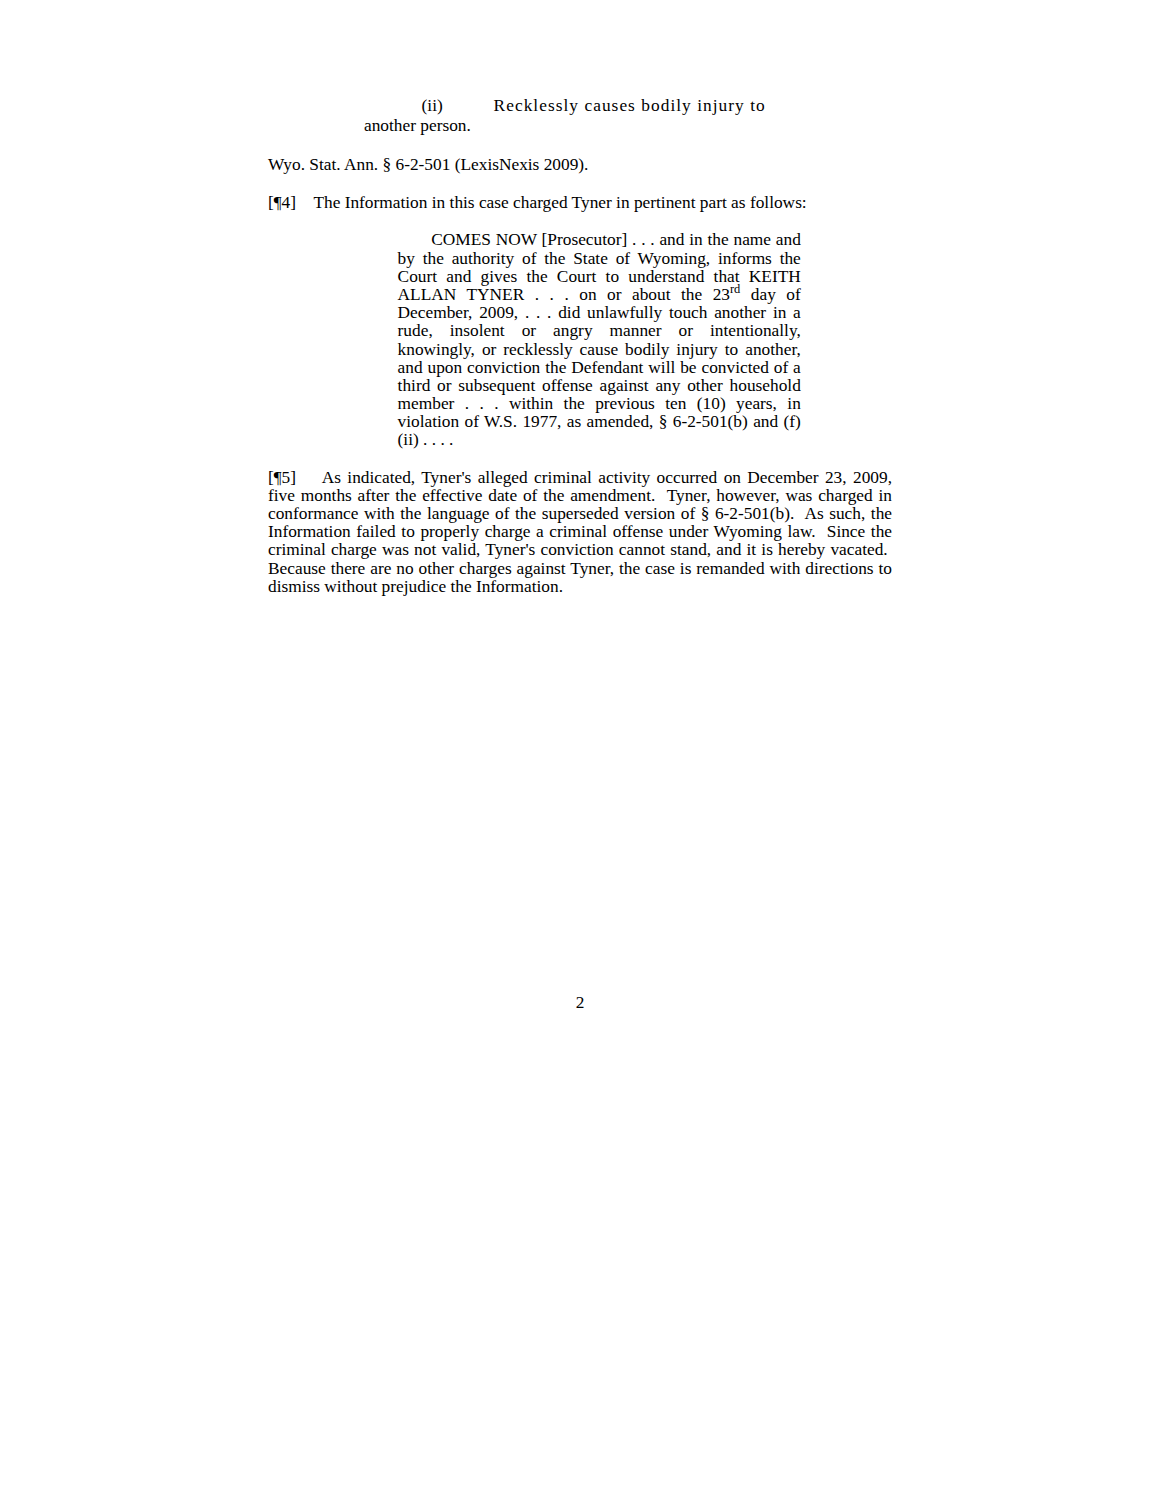(ii) Recklessly causes bodily injury to
another person.
Wyo. Stat. Ann. § 6-2-501 (LexisNexis 2009).
[¶4] The Information in this case charged Tyner in pertinent part as follows:
COMES NOW [Prosecutor] . . . and in the name and by the authority of the State of Wyoming, informs the Court and gives the Court to understand that KEITH ALLAN TYNER . . . on or about the 23rd day of December, 2009, . . . did unlawfully touch another in a rude, insolent or angry manner or intentionally, knowingly, or recklessly cause bodily injury to another, and upon conviction the Defendant will be convicted of a third or subsequent offense against any other household member . . . within the previous ten (10) years, in violation of W.S. 1977, as amended, § 6-2-501(b) and (f)(ii) . . . .
[¶5] As indicated, Tyner's alleged criminal activity occurred on December 23, 2009, five months after the effective date of the amendment. Tyner, however, was charged in conformance with the language of the superseded version of § 6-2-501(b). As such, the Information failed to properly charge a criminal offense under Wyoming law. Since the criminal charge was not valid, Tyner's conviction cannot stand, and it is hereby vacated. Because there are no other charges against Tyner, the case is remanded with directions to dismiss without prejudice the Information.
2